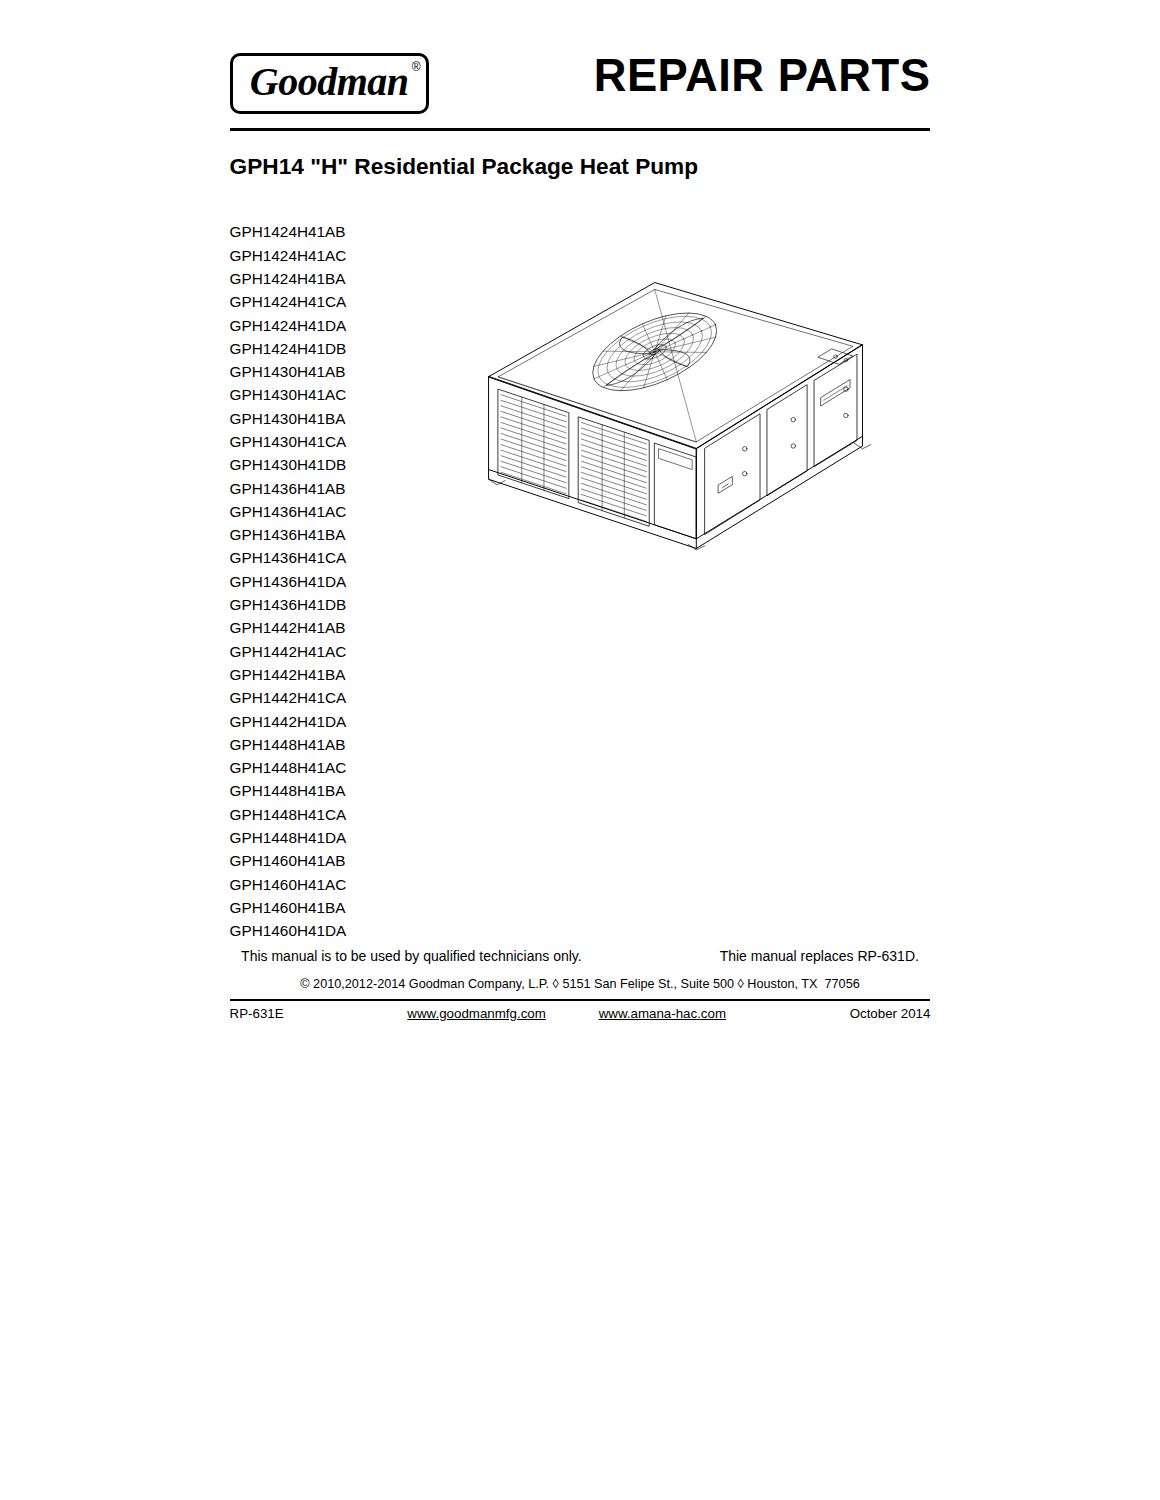Goodman®
REPAIR PARTS
GPH14 "H" Residential Package Heat Pump
GPH1424H41AB
GPH1424H41AC
GPH1424H41BA
GPH1424H41CA
GPH1424H41DA
GPH1424H41DB
GPH1430H41AB
GPH1430H41AC
GPH1430H41BA
GPH1430H41CA
GPH1430H41DB
GPH1436H41AB
GPH1436H41AC
GPH1436H41BA
GPH1436H41CA
GPH1436H41DA
GPH1436H41DB
GPH1442H41AB
GPH1442H41AC
GPH1442H41BA
GPH1442H41CA
GPH1442H41DA
GPH1448H41AB
GPH1448H41AC
GPH1448H41BA
GPH1448H41CA
GPH1448H41DA
GPH1460H41AB
GPH1460H41AC
GPH1460H41BA
GPH1460H41DA
GPH14 packaged heat pump, isometric line drawing Isometric outline of a rooftop packaged heat pump cabinet with a top-mounted fan guard, louvered coil panels on the left face, and access panels on the right face.
This manual is to be used by qualified technicians only. Thie manual replaces RP-631D.
© 2010,2012-2014 Goodman Company, L.P. ◊ 5151 San Felipe St., Suite 500 ◊ Houston, TX 77056
RP-631E www.goodmanmfg.com www.amana-hac.com October 2014